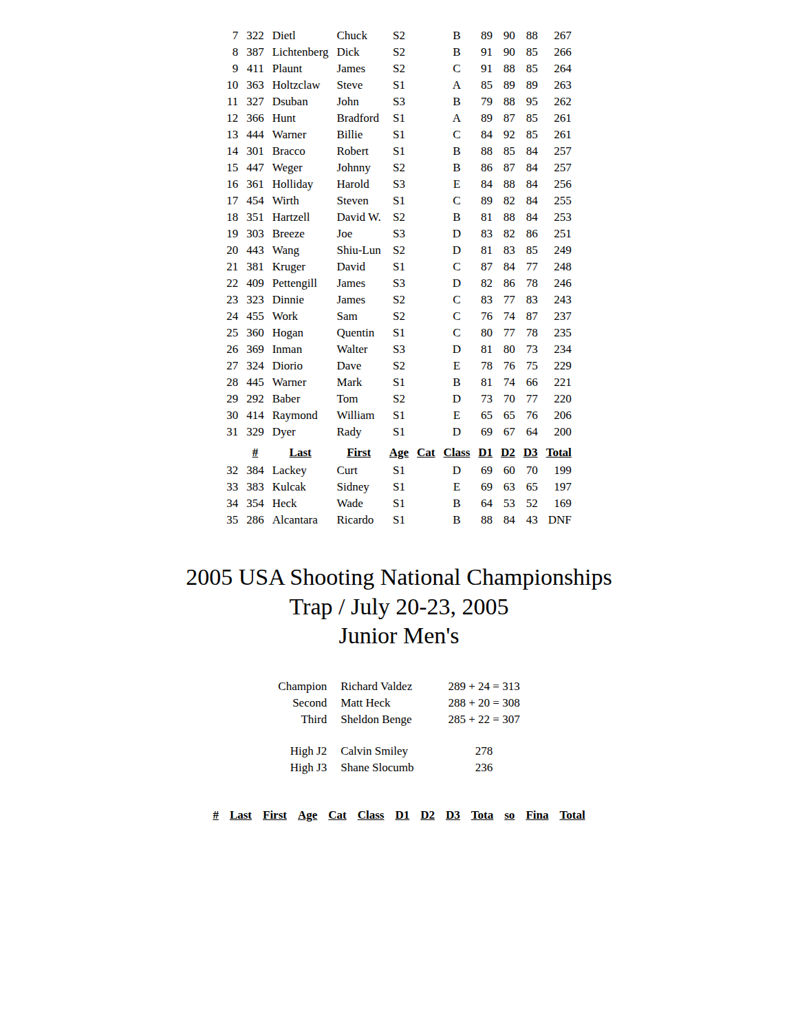| 7 | 322 | Dietl | Chuck | S2 | | B | 89 | 90 | 88 | 267 |
| 8 | 387 | Lichtenberg | Dick | S2 | | B | 91 | 90 | 85 | 266 |
| 9 | 411 | Plaunt | James | S2 | | C | 91 | 88 | 85 | 264 |
| 10 | 363 | Holtzclaw | Steve | S1 | | A | 85 | 89 | 89 | 263 |
| 11 | 327 | Dsuban | John | S3 | | B | 79 | 88 | 95 | 262 |
| 12 | 366 | Hunt | Bradford | S1 | | A | 89 | 87 | 85 | 261 |
| 13 | 444 | Warner | Billie | S1 | | C | 84 | 92 | 85 | 261 |
| 14 | 301 | Bracco | Robert | S1 | | B | 88 | 85 | 84 | 257 |
| 15 | 447 | Weger | Johnny | S2 | | B | 86 | 87 | 84 | 257 |
| 16 | 361 | Holliday | Harold | S3 | | E | 84 | 88 | 84 | 256 |
| 17 | 454 | Wirth | Steven | S1 | | C | 89 | 82 | 84 | 255 |
| 18 | 351 | Hartzell | David W. | S2 | | B | 81 | 88 | 84 | 253 |
| 19 | 303 | Breeze | Joe | S3 | | D | 83 | 82 | 86 | 251 |
| 20 | 443 | Wang | Shiu-Lun | S2 | | D | 81 | 83 | 85 | 249 |
| 21 | 381 | Kruger | David | S1 | | C | 87 | 84 | 77 | 248 |
| 22 | 409 | Pettengill | James | S3 | | D | 82 | 86 | 78 | 246 |
| 23 | 323 | Dinnie | James | S2 | | C | 83 | 77 | 83 | 243 |
| 24 | 455 | Work | Sam | S2 | | C | 76 | 74 | 87 | 237 |
| 25 | 360 | Hogan | Quentin | S1 | | C | 80 | 77 | 78 | 235 |
| 26 | 369 | Inman | Walter | S3 | | D | 81 | 80 | 73 | 234 |
| 27 | 324 | Diorio | Dave | S2 | | E | 78 | 76 | 75 | 229 |
| 28 | 445 | Warner | Mark | S1 | | B | 81 | 74 | 66 | 221 |
| 29 | 292 | Baber | Tom | S2 | | D | 73 | 70 | 77 | 220 |
| 30 | 414 | Raymond | William | S1 | | E | 65 | 65 | 76 | 206 |
| 31 | 329 | Dyer | Rady | S1 | | D | 69 | 67 | 64 | 200 |
| | # | Last | First | Age | Cat | Class | D1 | D2 | D3 | Total |
| 32 | 384 | Lackey | Curt | S1 | | D | 69 | 60 | 70 | 199 |
| 33 | 383 | Kulcak | Sidney | S1 | | E | 69 | 63 | 65 | 197 |
| 34 | 354 | Heck | Wade | S1 | | B | 64 | 53 | 52 | 169 |
| 35 | 286 | Alcantara | Ricardo | S1 | | B | 88 | 84 | 43 | DNF |
2005 USA Shooting National Championships Trap / July 20-23, 2005 Junior Men's
| Champion | Richard Valdez | 289 + 24 = 313 |
| Second | Matt Heck | 288 + 20 = 308 |
| Third | Sheldon Benge | 285 + 22 = 307 |
| High J2 | Calvin Smiley | 278 |
| High J3 | Shane Slocumb | 236 |
| # | Last | First | Age | Cat | Class | D1 | D2 | D3 | Tota | so | Fina | Total |